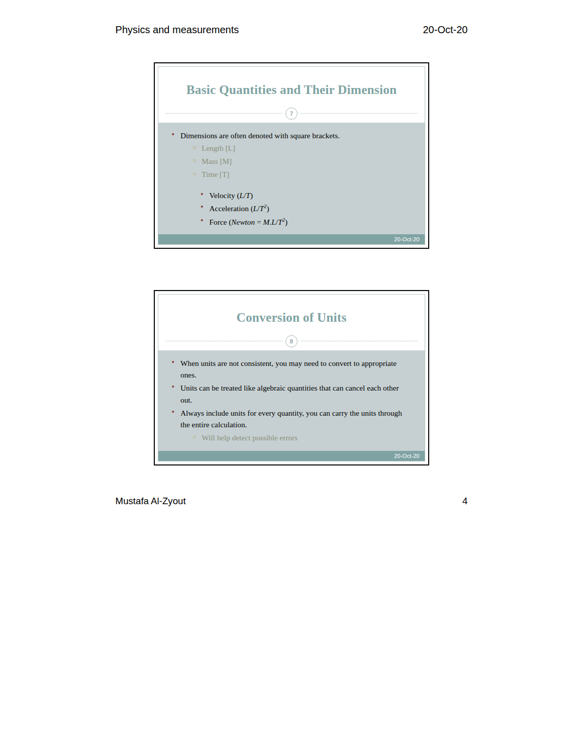Physics and measurements 20-Oct-20
Basic Quantities and Their Dimension
7
Dimensions are often denoted with square brackets.
Length [L]
Mass [M]
Time [T]
Velocity (L/T)
Acceleration (L/T2)
Force (Newton = M.L/T2)
20-Oct-20
Conversion of Units
8
When units are not consistent, you may need to convert to appropriate ones.
Units can be treated like algebraic quantities that can cancel each other out.
Always include units for every quantity, you can carry the units through the entire calculation.
Will help detect possible errors
20-Oct-20
Mustafa Al-Zyout 4